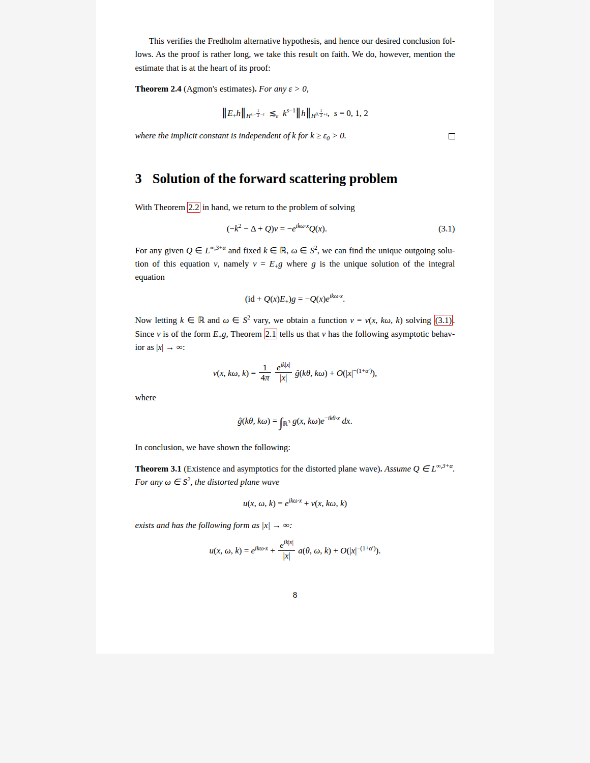This verifies the Fredholm alternative hypothesis, and hence our desired conclusion follows. As the proof is rather long, we take this result on faith. We do, however, mention the estimate that is at the heart of its proof:
Theorem 2.4 (Agmon's estimates). For any ε > 0,
∥E+h∥Hs,−12−ε ≲ε ks−1∥h∥H0,12+ε, s = 0, 1, 2
where the implicit constant is independent of k for k ≥ ε0 > 0.
3 Solution of the forward scattering problem
With Theorem 2.2 in hand, we return to the problem of solving
(−k2 − Δ + Q)v = −eikω·xQ(x). (3.1)
For any given Q ∈ L∞,3+α and fixed k ∈ ℝ, ω ∈ S2, we can find the unique outgoing solution of this equation v, namely v = E+g where g is the unique solution of the integral equation
(id + Q(x)E+)g = −Q(x)eikω·x.
Now letting k ∈ ℝ and ω ∈ S2 vary, we obtain a function v = v(x, kω, k) solving (3.1). Since v is of the form E+g, Theorem 2.1 tells us that v has the following asymptotic behavior as |x| → ∞:
v(x, kω, k) = 14π eik|x||x| ĝ(kθ, kω) + O(|x|−(1+α′)),
where
ĝ(kθ, kω) = ∫ℝ3 g(x, kω)e−ikθ·x dx.
In conclusion, we have shown the following:
Theorem 3.1 (Existence and asymptotics for the distorted plane wave). Assume Q ∈ L∞,3+α. For any ω ∈ S2, the distorted plane wave
u(x, ω, k) = eikω·x + v(x, kω, k)
exists and has the following form as |x| → ∞:
u(x, ω, k) = eikω·x + eik|x||x| a(θ, ω, k) + O(|x|−(1+α′)).
8